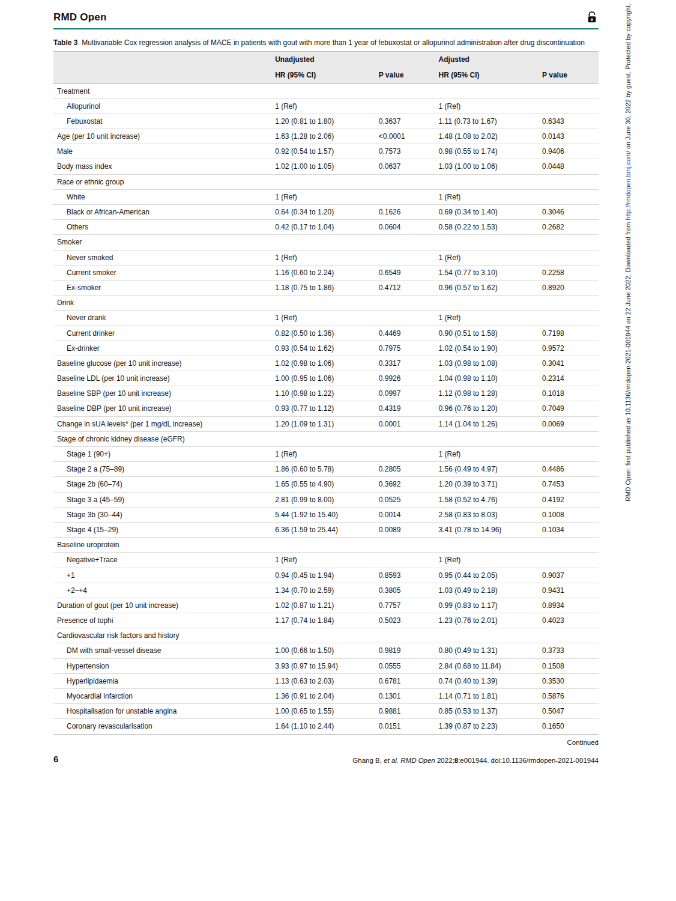RMD Open: first published as 10.1136/rmdopen-2021-001944 on 22 June 2022. Downloaded from http://rmdopen.bmj.com/ on June 30, 2022 by guest. Protected by copyright.
RMD Open
Table 3 Multivariable Cox regression analysis of MACE in patients with gout with more than 1 year of febuxostat or allopurinol administration after drug discontinuation
| | Unadjusted | Adjusted |
| --- | --- | --- |
| | HR (95% CI) | P value | HR (95% CI) | P value |
| Treatment | | | | |
| Allopurinol | 1 (Ref) | | 1 (Ref) | |
| Febuxostat | 1.20 (0.81 to 1.80) | 0.3637 | 1.11 (0.73 to 1.67) | 0.6343 |
| Age (per 10 unit increase) | 1.63 (1.28 to 2.06) | <0.0001 | 1.48 (1.08 to 2.02) | 0.0143 |
| Male | 0.92 (0.54 to 1.57) | 0.7573 | 0.98 (0.55 to 1.74) | 0.9406 |
| Body mass index | 1.02 (1.00 to 1.05) | 0.0637 | 1.03 (1.00 to 1.06) | 0.0448 |
| Race or ethnic group | | | | |
| White | 1 (Ref) | | 1 (Ref) | |
| Black or African-American | 0.64 (0.34 to 1.20) | 0.1626 | 0.69 (0.34 to 1.40) | 0.3046 |
| Others | 0.42 (0.17 to 1.04) | 0.0604 | 0.58 (0.22 to 1.53) | 0.2682 |
| Smoker | | | | |
| Never smoked | 1 (Ref) | | 1 (Ref) | |
| Current smoker | 1.16 (0.60 to 2.24) | 0.6549 | 1.54 (0.77 to 3.10) | 0.2258 |
| Ex-smoker | 1.18 (0.75 to 1.86) | 0.4712 | 0.96 (0.57 to 1.62) | 0.8920 |
| Drink | | | | |
| Never drank | 1 (Ref) | | 1 (Ref) | |
| Current drinker | 0.82 (0.50 to 1.36) | 0.4469 | 0.90 (0.51 to 1.58) | 0.7198 |
| Ex-drinker | 0.93 (0.54 to 1.62) | 0.7975 | 1.02 (0.54 to 1.90) | 0.9572 |
| Baseline glucose (per 10 unit increase) | 1.02 (0.98 to 1.06) | 0.3317 | 1.03 (0.98 to 1.08) | 0.3041 |
| Baseline LDL (per 10 unit increase) | 1.00 (0.95 to 1.06) | 0.9926 | 1.04 (0.98 to 1.10) | 0.2314 |
| Baseline SBP (per 10 unit increase) | 1.10 (0.98 to 1.22) | 0.0997 | 1.12 (0.98 to 1.28) | 0.1018 |
| Baseline DBP (per 10 unit increase) | 0.93 (0.77 to 1.12) | 0.4319 | 0.96 (0.76 to 1.20) | 0.7049 |
| Change in sUA levels* (per 1 mg/dL increase) | 1.20 (1.09 to 1.31) | 0.0001 | 1.14 (1.04 to 1.26) | 0.0069 |
| Stage of chronic kidney disease (eGFR) | | | | |
| Stage 1 (90+) | 1 (Ref) | | 1 (Ref) | |
| Stage 2 a (75–89) | 1.86 (0.60 to 5.78) | 0.2805 | 1.56 (0.49 to 4.97) | 0.4486 |
| Stage 2b (60–74) | 1.65 (0.55 to 4.90) | 0.3692 | 1.20 (0.39 to 3.71) | 0.7453 |
| Stage 3 a (45–59) | 2.81 (0.99 to 8.00) | 0.0525 | 1.58 (0.52 to 4.76) | 0.4192 |
| Stage 3b (30–44) | 5.44 (1.92 to 15.40) | 0.0014 | 2.58 (0.83 to 8.03) | 0.1008 |
| Stage 4 (15–29) | 6.36 (1.59 to 25.44) | 0.0089 | 3.41 (0.78 to 14.96) | 0.1034 |
| Baseline uroprotein | | | | |
| Negative+Trace | 1 (Ref) | | 1 (Ref) | |
| +1 | 0.94 (0.45 to 1.94) | 0.8593 | 0.95 (0.44 to 2.05) | 0.9037 |
| +2–+4 | 1.34 (0.70 to 2.59) | 0.3805 | 1.03 (0.49 to 2.18) | 0.9431 |
| Duration of gout (per 10 unit increase) | 1.02 (0.87 to 1.21) | 0.7757 | 0.99 (0.83 to 1.17) | 0.8934 |
| Presence of tophi | 1.17 (0.74 to 1.84) | 0.5023 | 1.23 (0.76 to 2.01) | 0.4023 |
| Cardiovascular risk factors and history | | | | |
| DM with small-vessel disease | 1.00 (0.66 to 1.50) | 0.9819 | 0.80 (0.49 to 1.31) | 0.3733 |
| Hypertension | 3.93 (0.97 to 15.94) | 0.0555 | 2.84 (0.68 to 11.84) | 0.1508 |
| Hyperlipidaemia | 1.13 (0.63 to 2.03) | 0.6781 | 0.74 (0.40 to 1.39) | 0.3530 |
| Myocardial infarction | 1.36 (0.91 to 2.04) | 0.1301 | 1.14 (0.71 to 1.81) | 0.5876 |
| Hospitalisation for unstable angina | 1.00 (0.65 to 1.55) | 0.9881 | 0.85 (0.53 to 1.37) | 0.5047 |
| Coronary revascularisation | 1.64 (1.10 to 2.44) | 0.0151 | 1.39 (0.87 to 2.23) | 0.1650 |
Continued
6
Ghang B, et al. RMD Open 2022;8:e001944. doi:10.1136/rmdopen-2021-001944